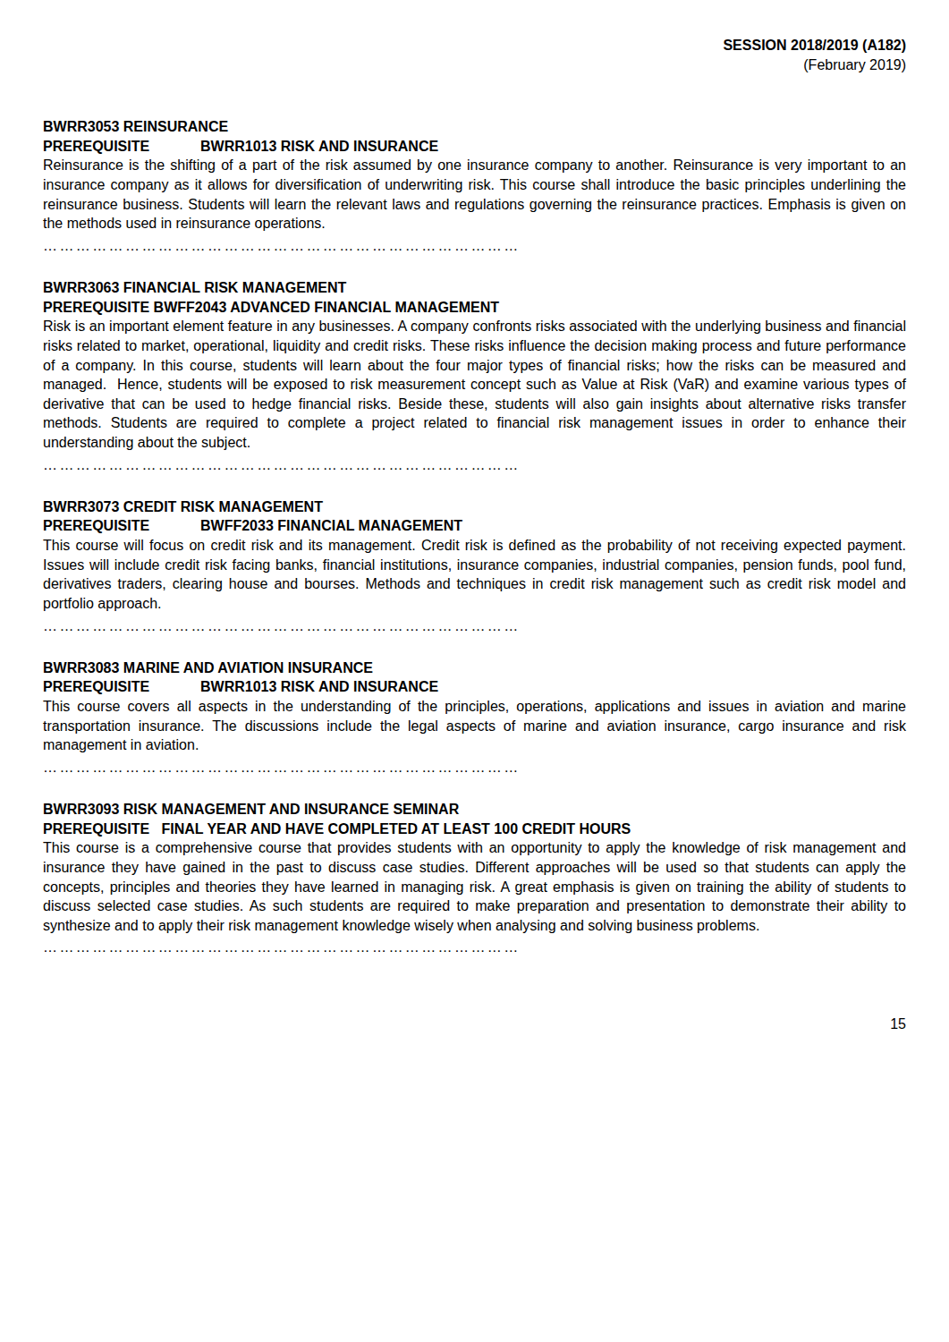SESSION 2018/2019 (A182) (February 2019)
BWRR3053 REINSURANCE
PREREQUISITEBWRR1013 RISK AND INSURANCE
Reinsurance is the shifting of a part of the risk assumed by one insurance company to another. Reinsurance is very important to an insurance company as it allows for diversification of underwriting risk. This course shall introduce the basic principles underlining the reinsurance business. Students will learn the relevant laws and regulations governing the reinsurance practices. Emphasis is given on the methods used in reinsurance operations.
……………………………………………………………………………
BWRR3063 FINANCIAL RISK MANAGEMENT
PREREQUISITE BWFF2043 ADVANCED FINANCIAL MANAGEMENT
Risk is an important element feature in any businesses. A company confronts risks associated with the underlying business and financial risks related to market, operational, liquidity and credit risks. These risks influence the decision making process and future performance of a company. In this course, students will learn about the four major types of financial risks; how the risks can be measured and managed. Hence, students will be exposed to risk measurement concept such as Value at Risk (VaR) and examine various types of derivative that can be used to hedge financial risks. Beside these, students will also gain insights about alternative risks transfer methods. Students are required to complete a project related to financial risk management issues in order to enhance their understanding about the subject.
……………………………………………………………………………
BWRR3073 CREDIT RISK MANAGEMENT
PREREQUISITEBWFF2033 FINANCIAL MANAGEMENT
This course will focus on credit risk and its management. Credit risk is defined as the probability of not receiving expected payment. Issues will include credit risk facing banks, financial institutions, insurance companies, industrial companies, pension funds, pool fund, derivatives traders, clearing house and bourses. Methods and techniques in credit risk management such as credit risk model and portfolio approach.
……………………………………………………………………………
BWRR3083 MARINE AND AVIATION INSURANCE
PREREQUISITEBWRR1013 RISK AND INSURANCE
This course covers all aspects in the understanding of the principles, operations, applications and issues in aviation and marine transportation insurance. The discussions include the legal aspects of marine and aviation insurance, cargo insurance and risk management in aviation.
……………………………………………………………………………
BWRR3093 RISK MANAGEMENT AND INSURANCE SEMINAR
PREREQUISITE FINAL YEAR AND HAVE COMPLETED AT LEAST 100 CREDIT HOURS
This course is a comprehensive course that provides students with an opportunity to apply the knowledge of risk management and insurance they have gained in the past to discuss case studies. Different approaches will be used so that students can apply the concepts, principles and theories they have learned in managing risk. A great emphasis is given on training the ability of students to discuss selected case studies. As such students are required to make preparation and presentation to demonstrate their ability to synthesize and to apply their risk management knowledge wisely when analysing and solving business problems.
……………………………………………………………………………
15